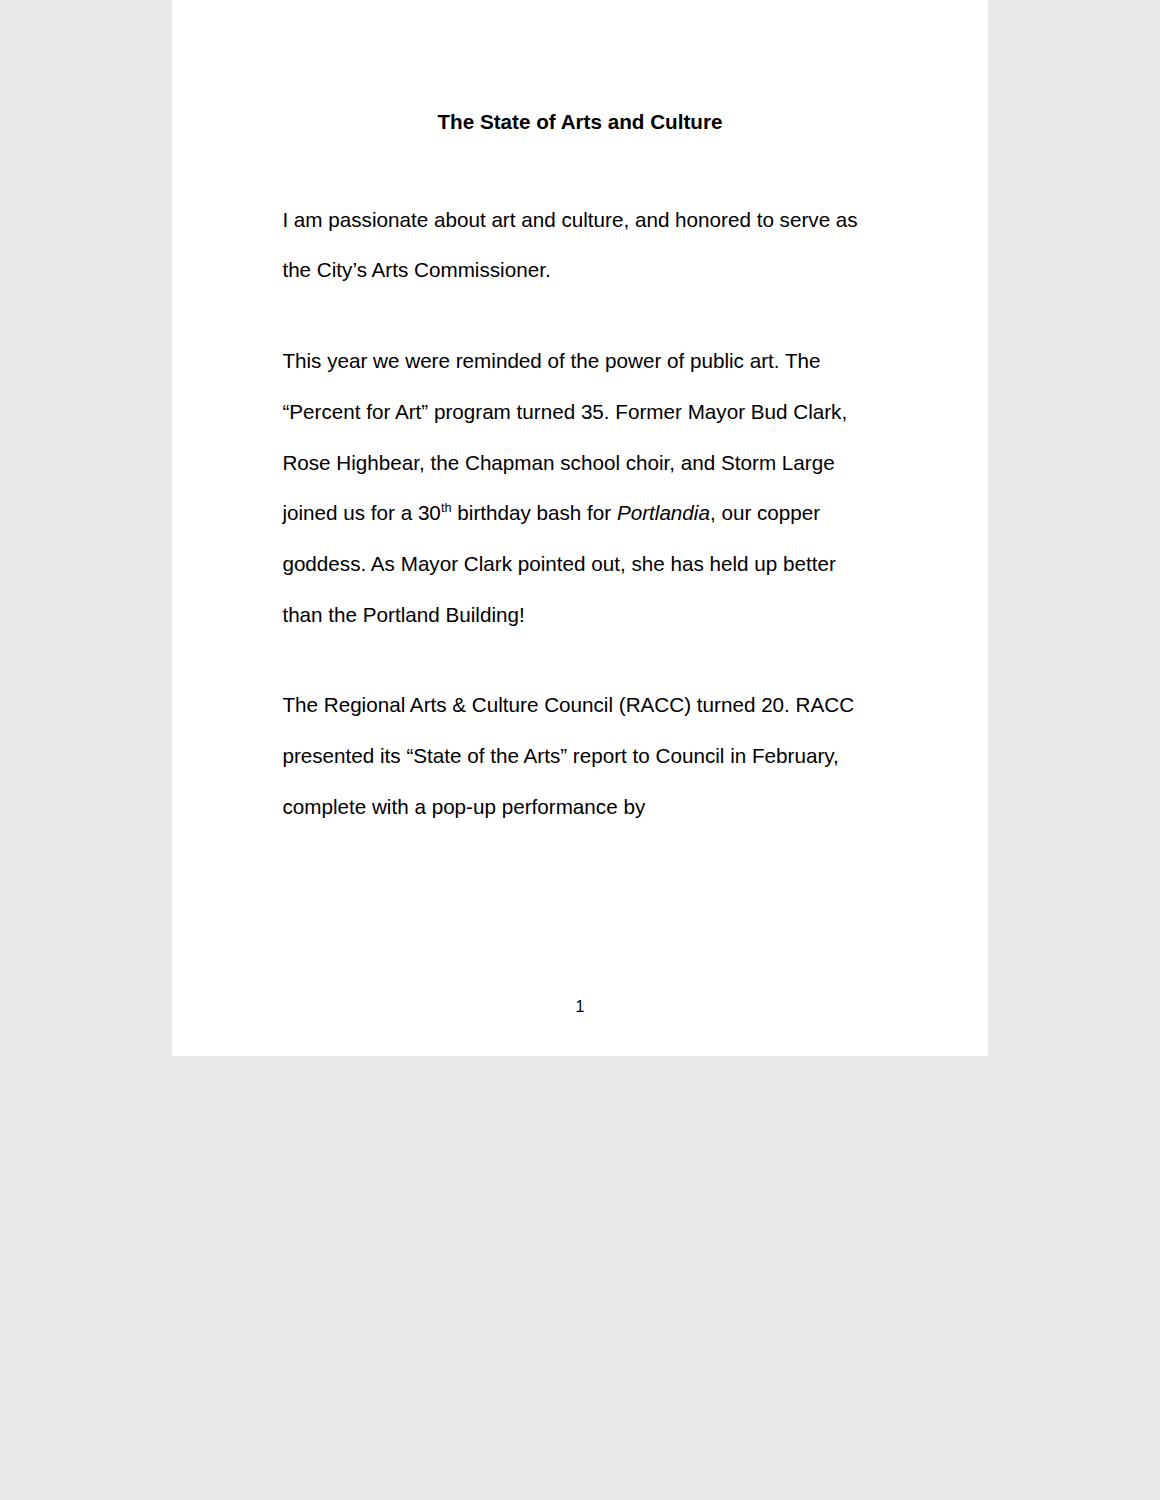The State of Arts and Culture
I am passionate about art and culture, and honored to serve as the City’s Arts Commissioner.
This year we were reminded of the power of public art. The “Percent for Art” program turned 35. Former Mayor Bud Clark, Rose Highbear, the Chapman school choir, and Storm Large joined us for a 30th birthday bash for Portlandia, our copper goddess. As Mayor Clark pointed out, she has held up better than the Portland Building!
The Regional Arts & Culture Council (RACC) turned 20. RACC presented its “State of the Arts” report to Council in February, complete with a pop-up performance by
1